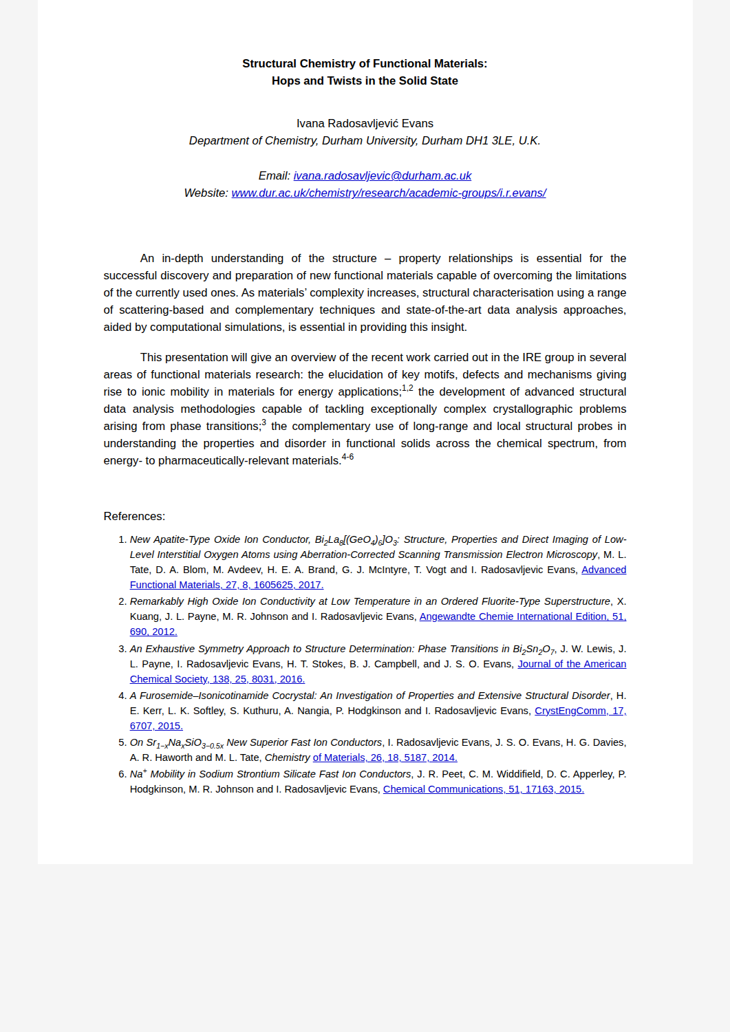Structural Chemistry of Functional Materials: Hops and Twists in the Solid State
Ivana Radosavljević Evans
Department of Chemistry, Durham University, Durham DH1 3LE, U.K.
Email: ivana.radosavljevic@durham.ac.uk
Website: www.dur.ac.uk/chemistry/research/academic-groups/i.r.evans/
An in-depth understanding of the structure – property relationships is essential for the successful discovery and preparation of new functional materials capable of overcoming the limitations of the currently used ones. As materials’ complexity increases, structural characterisation using a range of scattering-based and complementary techniques and state-of-the-art data analysis approaches, aided by computational simulations, is essential in providing this insight.
This presentation will give an overview of the recent work carried out in the IRE group in several areas of functional materials research: the elucidation of key motifs, defects and mechanisms giving rise to ionic mobility in materials for energy applications;1,2 the development of advanced structural data analysis methodologies capable of tackling exceptionally complex crystallographic problems arising from phase transitions;3 the complementary use of long-range and local structural probes in understanding the properties and disorder in functional solids across the chemical spectrum, from energy- to pharmaceutically-relevant materials.4-6
References:
New Apatite-Type Oxide Ion Conductor, Bi2La8[(GeO4)6]O3: Structure, Properties and Direct Imaging of Low-Level Interstitial Oxygen Atoms using Aberration-Corrected Scanning Transmission Electron Microscopy, M. L. Tate, D. A. Blom, M. Avdeev, H. E. A. Brand, G. J. McIntyre, T. Vogt and I. Radosavljevic Evans, Advanced Functional Materials, 27, 8, 1605625, 2017.
Remarkably High Oxide Ion Conductivity at Low Temperature in an Ordered Fluorite-Type Superstructure, X. Kuang, J. L. Payne, M. R. Johnson and I. Radosavljevic Evans, Angewandte Chemie International Edition, 51, 690, 2012.
An Exhaustive Symmetry Approach to Structure Determination: Phase Transitions in Bi2Sn2O7, J. W. Lewis, J. L. Payne, I. Radosavljevic Evans, H. T. Stokes, B. J. Campbell, and J. S. O. Evans, Journal of the American Chemical Society, 138, 25, 8031, 2016.
A Furosemide–Isonicotinamide Cocrystal: An Investigation of Properties and Extensive Structural Disorder, H. E. Kerr, L. K. Softley, S. Kuthuru, A. Nangia, P. Hodgkinson and I. Radosavljevic Evans, CrystEngComm, 17, 6707, 2015.
On Sr1−xNaxSiO3−0.5x New Superior Fast Ion Conductors, I. Radosavljevic Evans, J. S. O. Evans, H. G. Davies, A. R. Haworth and M. L. Tate, Chemistry of Materials, 26, 18, 5187, 2014.
Na+ Mobility in Sodium Strontium Silicate Fast Ion Conductors, J. R. Peet, C. M. Widdifield, D. C. Apperley, P. Hodgkinson, M. R. Johnson and I. Radosavljevic Evans, Chemical Communications, 51, 17163, 2015.